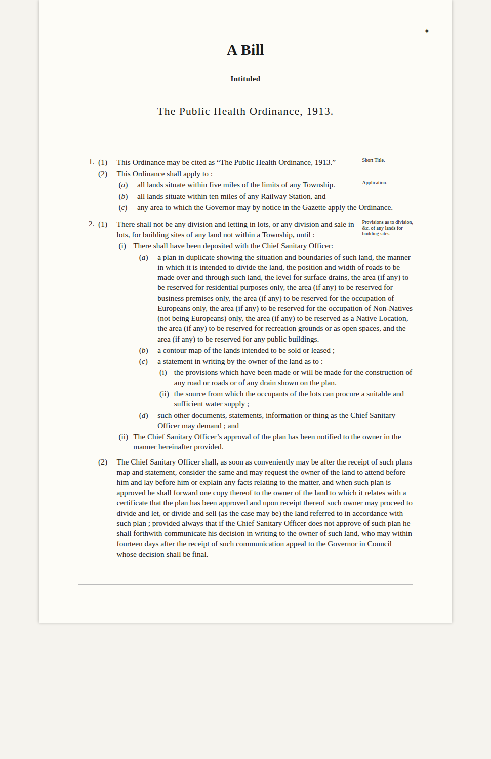✦
A Bill
Intituled
The Public Health Ordinance, 1913.
1.
(1)
Short Title. This Ordinance may be cited as “The Public Health Ordinance, 1913.”
(2)
This Ordinance shall apply to :
(a)
Application. all lands situate within five miles of the limits of any Township.
(b)
all lands situate within ten miles of any Railway Station, and
(c)
any area to which the Governor may by notice in the Gazette apply the Ordinance.
2.
(1)
Provisions as to division, &c. of any lands for building sites. There shall not be any division and letting in lots, or any division and sale in lots, for building sites of any land not within a Township, until :
(i)
There shall have been deposited with the Chief Sanitary Officer:
(a)
a plan in duplicate showing the situation and boundaries of such land, the manner in which it is intended to divide the land, the position and width of roads to be made over and through such land, the level for surface drains, the area (if any) to be reserved for residential purposes only, the area (if any) to be reserved for business premises only, the area (if any) to be reserved for the occupation of Europeans only, the area (if any) to be reserved for the occupation of Non-Natives (not being Europeans) only, the area (if any) to be reserved as a Native Location, the area (if any) to be reserved for recreation grounds or as open spaces, and the area (if any) to be reserved for any public buildings.
(b)
a contour map of the lands intended to be sold or leased ;
(c)
a statement in writing by the owner of the land as to :
(i)
the provisions which have been made or will be made for the construction of any road or roads or of any drain shown on the plan.
(ii)
the source from which the occupants of the lots can procure a suitable and sufficient water supply ;
(d)
such other documents, statements, information or thing as the Chief Sanitary Officer may demand ; and
(ii)
The Chief Sanitary Officer’s approval of the plan has been notified to the owner in the manner hereinafter provided.
(2)
The Chief Sanitary Officer shall, as soon as conveniently may be after the receipt of such plans map and statement, consider the same and may request the owner of the land to attend before him and lay before him or explain any facts relating to the matter, and when such plan is approved he shall forward one copy thereof to the owner of the land to which it relates with a certificate that the plan has been approved and upon receipt thereof such owner may proceed to divide and let, or divide and sell (as the case may be) the land referred to in accordance with such plan ; provided always that if the Chief Sanitary Officer does not approve of such plan he shall forthwith communicate his decision in writing to the owner of such land, who may within fourteen days after the receipt of such communication appeal to the Governor in Council whose decision shall be final.